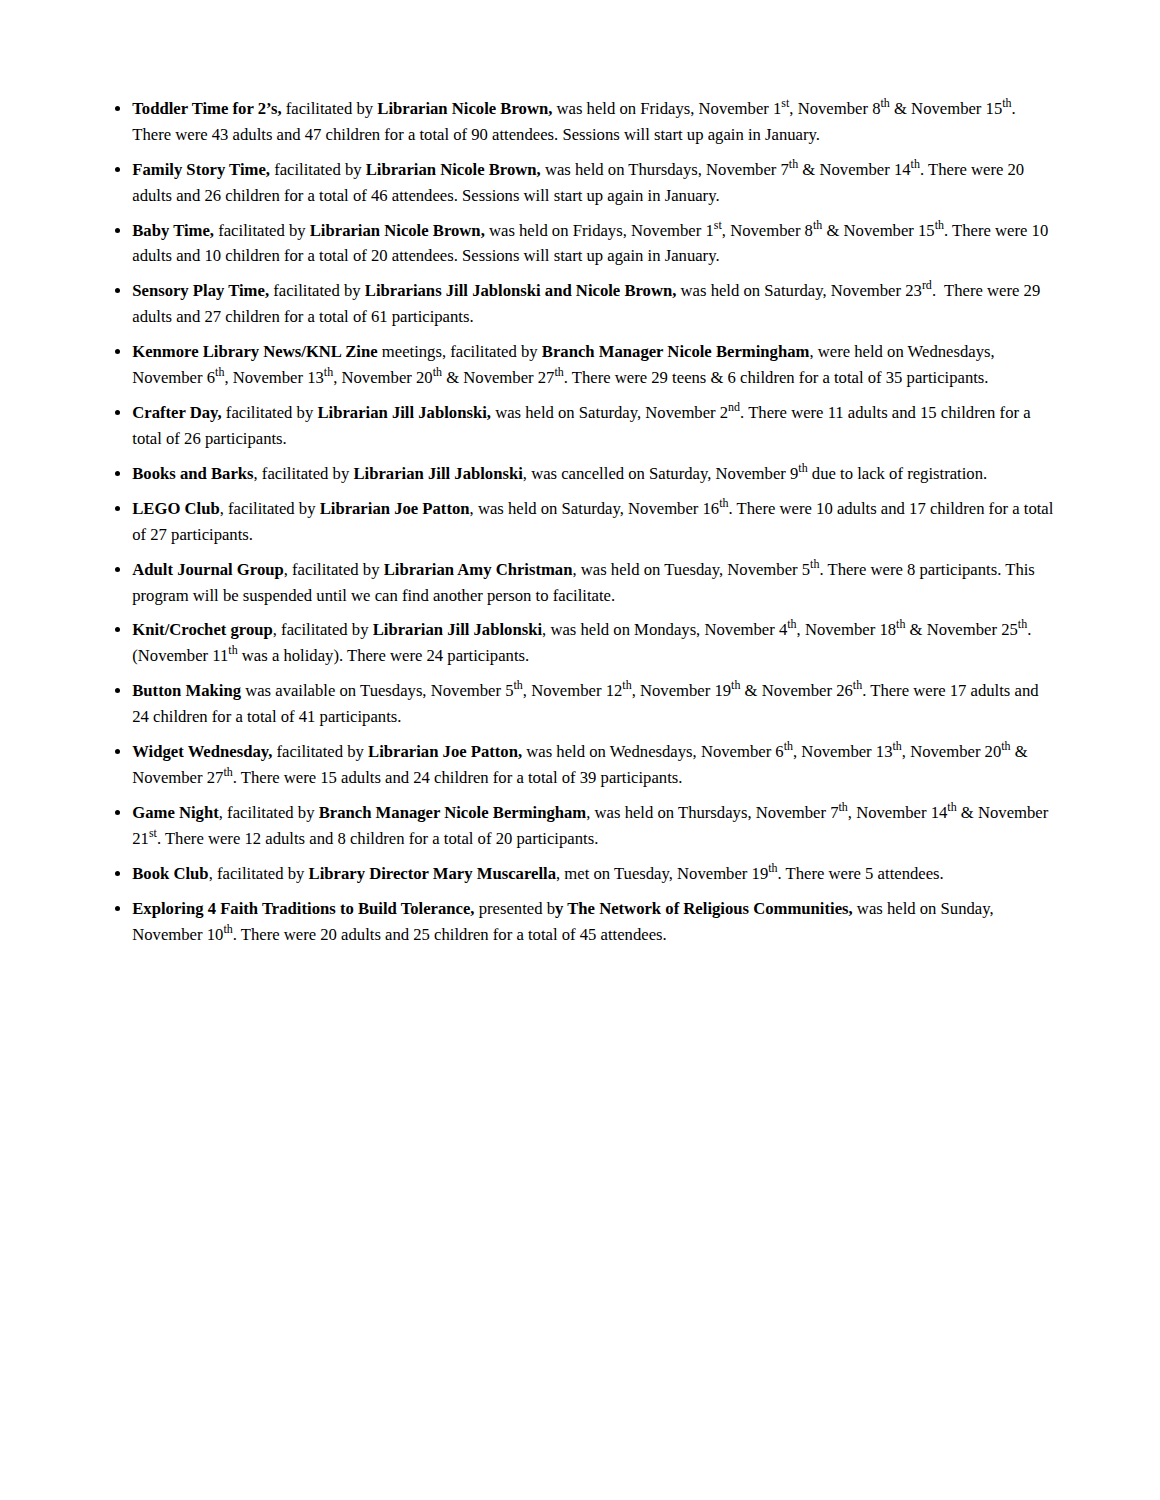Toddler Time for 2’s, facilitated by Librarian Nicole Brown, was held on Fridays, November 1st, November 8th & November 15th. There were 43 adults and 47 children for a total of 90 attendees. Sessions will start up again in January.
Family Story Time, facilitated by Librarian Nicole Brown, was held on Thursdays, November 7th & November 14th. There were 20 adults and 26 children for a total of 46 attendees. Sessions will start up again in January.
Baby Time, facilitated by Librarian Nicole Brown, was held on Fridays, November 1st, November 8th & November 15th. There were 10 adults and 10 children for a total of 20 attendees. Sessions will start up again in January.
Sensory Play Time, facilitated by Librarians Jill Jablonski and Nicole Brown, was held on Saturday, November 23rd. There were 29 adults and 27 children for a total of 61 participants.
Kenmore Library News/KNL Zine meetings, facilitated by Branch Manager Nicole Bermingham, were held on Wednesdays, November 6th, November 13th, November 20th & November 27th. There were 29 teens & 6 children for a total of 35 participants.
Crafter Day, facilitated by Librarian Jill Jablonski, was held on Saturday, November 2nd. There were 11 adults and 15 children for a total of 26 participants.
Books and Barks, facilitated by Librarian Jill Jablonski, was cancelled on Saturday, November 9th due to lack of registration.
LEGO Club, facilitated by Librarian Joe Patton, was held on Saturday, November 16th. There were 10 adults and 17 children for a total of 27 participants.
Adult Journal Group, facilitated by Librarian Amy Christman, was held on Tuesday, November 5th. There were 8 participants. This program will be suspended until we can find another person to facilitate.
Knit/Crochet group, facilitated by Librarian Jill Jablonski, was held on Mondays, November 4th, November 18th & November 25th. (November 11th was a holiday). There were 24 participants.
Button Making was available on Tuesdays, November 5th, November 12th, November 19th & November 26th. There were 17 adults and 24 children for a total of 41 participants.
Widget Wednesday, facilitated by Librarian Joe Patton, was held on Wednesdays, November 6th, November 13th, November 20th & November 27th. There were 15 adults and 24 children for a total of 39 participants.
Game Night, facilitated by Branch Manager Nicole Bermingham, was held on Thursdays, November 7th, November 14th & November 21st. There were 12 adults and 8 children for a total of 20 participants.
Book Club, facilitated by Library Director Mary Muscarella, met on Tuesday, November 19th. There were 5 attendees.
Exploring 4 Faith Traditions to Build Tolerance, presented by The Network of Religious Communities, was held on Sunday, November 10th. There were 20 adults and 25 children for a total of 45 attendees.